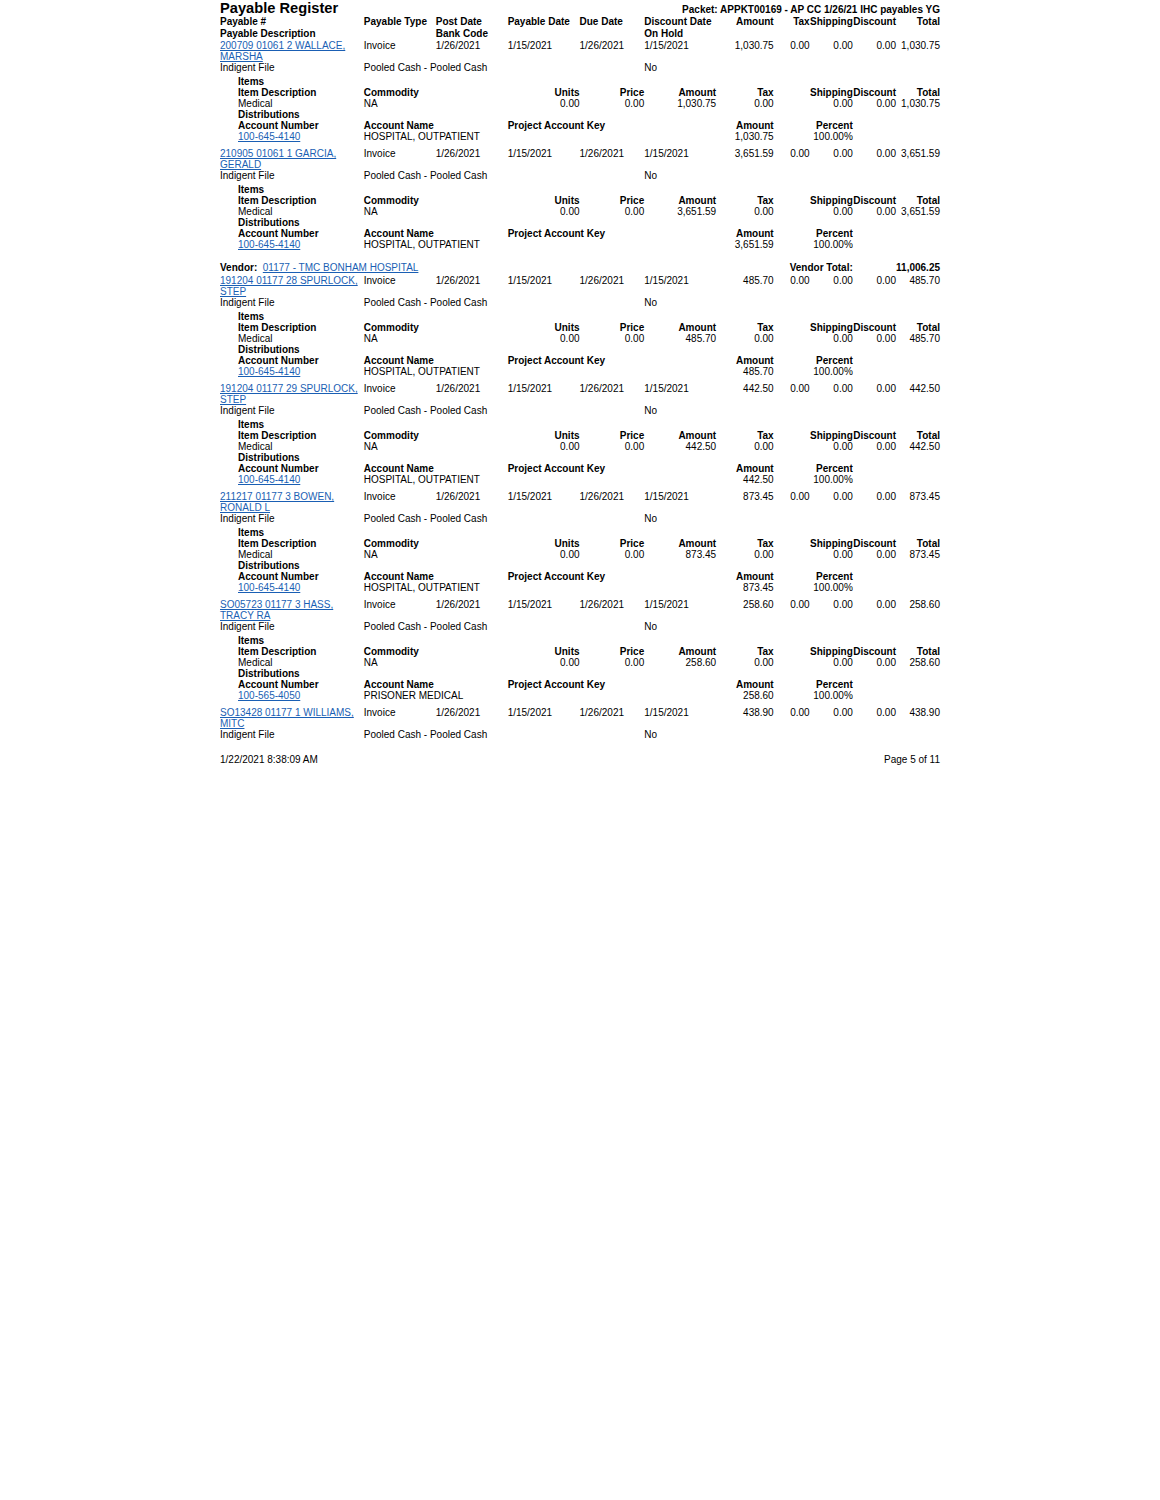Payable Register
Packet: APPKT00169 - AP CC 1/26/21 IHC payables YG
| Payable # | Payable Type | Post Date | Payable Date | Due Date | Discount Date | Amount | Tax | Shipping | Discount | Total |
| Payable Description | | Bank Code | | | On Hold | | | | | |
| 200709 01061 2 WALLACE, MARSHA | Invoice | 1/26/2021 | 1/15/2021 | 1/26/2021 | 1/15/2021 | 1,030.75 | 0.00 | 0.00 | 0.00 | 1,030.75 |
| Indigent File | Pooled Cash - Pooled Cash | | No | |
| Items | |
| Item Description | Commodity | | Units | Price | Amount | Tax | Shipping | Discount | Total |
| Medical | NA | | 0.00 | 0.00 | 1,030.75 | 0.00 | 0.00 | 0.00 | 1,030.75 |
| Distributions | |
| Account Number | Account Name | Project Account Key | Amount | Percent | |
| 100-645-4140 | HOSPITAL, OUTPATIENT | | 1,030.75 | 100.00% | |
| 210905 01061 1 GARCIA, GERALD | Invoice | 1/26/2021 | 1/15/2021 | 1/26/2021 | 1/15/2021 | 3,651.59 | 0.00 | 0.00 | 0.00 | 3,651.59 |
| Indigent File | Pooled Cash - Pooled Cash | | No | |
| Items | |
| Item Description | Commodity | | Units | Price | Amount | Tax | Shipping | Discount | Total |
| Medical | NA | | 0.00 | 0.00 | 3,651.59 | 0.00 | 0.00 | 0.00 | 3,651.59 |
| Distributions | |
| Account Number | Account Name | Project Account Key | Amount | Percent | |
| 100-645-4140 | HOSPITAL, OUTPATIENT | | 3,651.59 | 100.00% | |
| Vendor: 01177 - TMC BONHAM HOSPITAL | Vendor Total: | | 11,006.25 |
| 191204 01177 28 SPURLOCK, STEP | Invoice | 1/26/2021 | 1/15/2021 | 1/26/2021 | 1/15/2021 | 485.70 | 0.00 | 0.00 | 0.00 | 485.70 |
| Indigent File | Pooled Cash - Pooled Cash | | No | |
| Items | |
| Item Description | Commodity | | Units | Price | Amount | Tax | Shipping | Discount | Total |
| Medical | NA | | 0.00 | 0.00 | 485.70 | 0.00 | 0.00 | 0.00 | 485.70 |
| Distributions | |
| Account Number | Account Name | Project Account Key | Amount | Percent | |
| 100-645-4140 | HOSPITAL, OUTPATIENT | | 485.70 | 100.00% | |
| 191204 01177 29 SPURLOCK, STEP | Invoice | 1/26/2021 | 1/15/2021 | 1/26/2021 | 1/15/2021 | 442.50 | 0.00 | 0.00 | 0.00 | 442.50 |
| Indigent File | Pooled Cash - Pooled Cash | | No | |
| Items | |
| Item Description | Commodity | | Units | Price | Amount | Tax | Shipping | Discount | Total |
| Medical | NA | | 0.00 | 0.00 | 442.50 | 0.00 | 0.00 | 0.00 | 442.50 |
| Distributions | |
| Account Number | Account Name | Project Account Key | Amount | Percent | |
| 100-645-4140 | HOSPITAL, OUTPATIENT | | 442.50 | 100.00% | |
| 211217 01177 3 BOWEN, RONALD L | Invoice | 1/26/2021 | 1/15/2021 | 1/26/2021 | 1/15/2021 | 873.45 | 0.00 | 0.00 | 0.00 | 873.45 |
| Indigent File | Pooled Cash - Pooled Cash | | No | |
| Items | |
| Item Description | Commodity | | Units | Price | Amount | Tax | Shipping | Discount | Total |
| Medical | NA | | 0.00 | 0.00 | 873.45 | 0.00 | 0.00 | 0.00 | 873.45 |
| Distributions | |
| Account Number | Account Name | Project Account Key | Amount | Percent | |
| 100-645-4140 | HOSPITAL, OUTPATIENT | | 873.45 | 100.00% | |
| SO05723 01177 3 HASS, TRACY RA | Invoice | 1/26/2021 | 1/15/2021 | 1/26/2021 | 1/15/2021 | 258.60 | 0.00 | 0.00 | 0.00 | 258.60 |
| Indigent File | Pooled Cash - Pooled Cash | | No | |
| Items | |
| Item Description | Commodity | | Units | Price | Amount | Tax | Shipping | Discount | Total |
| Medical | NA | | 0.00 | 0.00 | 258.60 | 0.00 | 0.00 | 0.00 | 258.60 |
| Distributions | |
| Account Number | Account Name | Project Account Key | Amount | Percent | |
| 100-565-4050 | PRISONER MEDICAL | | 258.60 | 100.00% | |
| SO13428 01177 1 WILLIAMS, MITC | Invoice | 1/26/2021 | 1/15/2021 | 1/26/2021 | 1/15/2021 | 438.90 | 0.00 | 0.00 | 0.00 | 438.90 |
| Indigent File | Pooled Cash - Pooled Cash | | No | |
1/22/2021 8:38:09 AM
Page 5 of 11